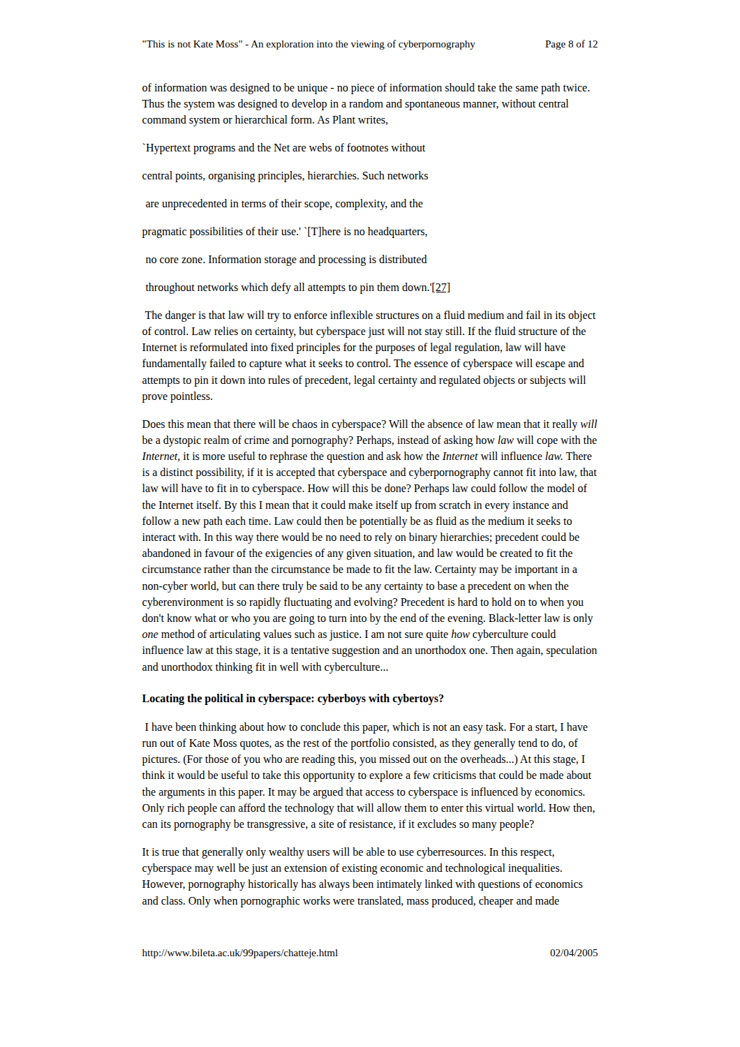"This is not Kate Moss" - An exploration into the viewing of cyberpornography Page 8 of 12
of information was designed to be unique - no piece of information should take the same path twice. Thus the system was designed to develop in a random and spontaneous manner, without central command system or hierarchical form. As Plant writes,
`Hypertext programs and the Net are webs of footnotes without
central points, organising principles, hierarchies. Such networks
are unprecedented in terms of their scope, complexity, and the
pragmatic possibilities of their use.' `[T]here is no headquarters,
no core zone. Information storage and processing is distributed
throughout networks which defy all attempts to pin them down.'[27]
The danger is that law will try to enforce inflexible structures on a fluid medium and fail in its object of control. Law relies on certainty, but cyberspace just will not stay still. If the fluid structure of the Internet is reformulated into fixed principles for the purposes of legal regulation, law will have fundamentally failed to capture what it seeks to control. The essence of cyberspace will escape and attempts to pin it down into rules of precedent, legal certainty and regulated objects or subjects will prove pointless.
Does this mean that there will be chaos in cyberspace? Will the absence of law mean that it really will be a dystopic realm of crime and pornography? Perhaps, instead of asking how law will cope with the Internet, it is more useful to rephrase the question and ask how the Internet will influence law. There is a distinct possibility, if it is accepted that cyberspace and cyberpornography cannot fit into law, that law will have to fit in to cyberspace. How will this be done? Perhaps law could follow the model of the Internet itself. By this I mean that it could make itself up from scratch in every instance and follow a new path each time. Law could then be potentially be as fluid as the medium it seeks to interact with. In this way there would be no need to rely on binary hierarchies; precedent could be abandoned in favour of the exigencies of any given situation, and law would be created to fit the circumstance rather than the circumstance be made to fit the law. Certainty may be important in a non-cyber world, but can there truly be said to be any certainty to base a precedent on when the cyberenvironment is so rapidly fluctuating and evolving? Precedent is hard to hold on to when you don't know what or who you are going to turn into by the end of the evening. Black-letter law is only one method of articulating values such as justice. I am not sure quite how cyberculture could influence law at this stage, it is a tentative suggestion and an unorthodox one. Then again, speculation and unorthodox thinking fit in well with cyberculture...
Locating the political in cyberspace: cyberboys with cybertoys?
I have been thinking about how to conclude this paper, which is not an easy task. For a start, I have run out of Kate Moss quotes, as the rest of the portfolio consisted, as they generally tend to do, of pictures. (For those of you who are reading this, you missed out on the overheads...) At this stage, I think it would be useful to take this opportunity to explore a few criticisms that could be made about the arguments in this paper. It may be argued that access to cyberspace is influenced by economics. Only rich people can afford the technology that will allow them to enter this virtual world. How then, can its pornography be transgressive, a site of resistance, if it excludes so many people?
It is true that generally only wealthy users will be able to use cyberresources. In this respect, cyberspace may well be just an extension of existing economic and technological inequalities. However, pornography historically has always been intimately linked with questions of economics and class. Only when pornographic works were translated, mass produced, cheaper and made
http://www.bileta.ac.uk/99papers/chatteje.html 02/04/2005